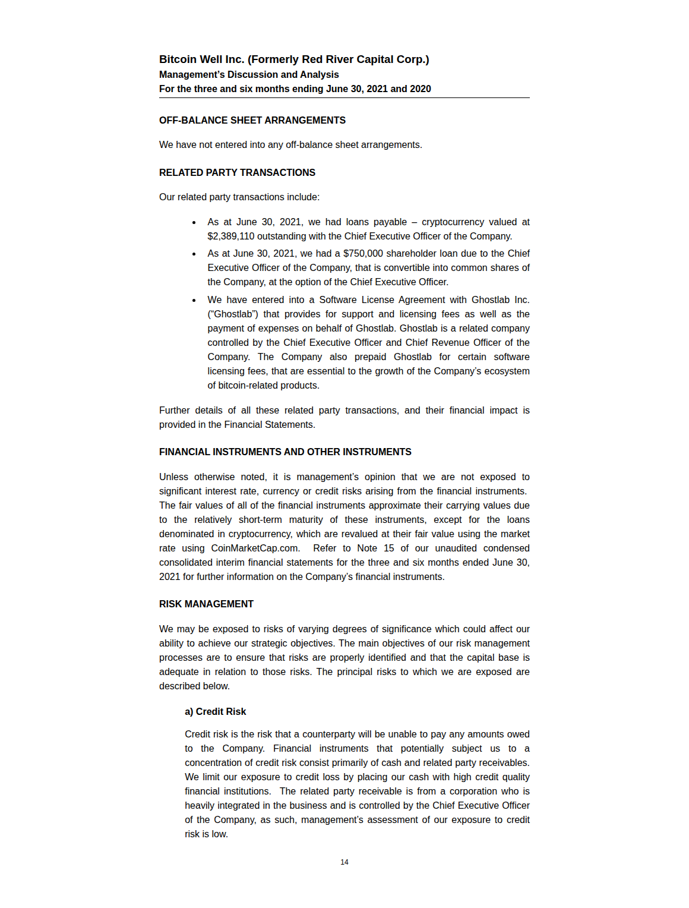Bitcoin Well Inc. (Formerly Red River Capital Corp.)
Management’s Discussion and Analysis
For the three and six months ending June 30, 2021 and 2020
OFF-BALANCE SHEET ARRANGEMENTS
We have not entered into any off-balance sheet arrangements.
RELATED PARTY TRANSACTIONS
Our related party transactions include:
As at June 30, 2021, we had loans payable – cryptocurrency valued at $2,389,110 outstanding with the Chief Executive Officer of the Company.
As at June 30, 2021, we had a $750,000 shareholder loan due to the Chief Executive Officer of the Company, that is convertible into common shares of the Company, at the option of the Chief Executive Officer.
We have entered into a Software License Agreement with Ghostlab Inc. (“Ghostlab”) that provides for support and licensing fees as well as the payment of expenses on behalf of Ghostlab. Ghostlab is a related company controlled by the Chief Executive Officer and Chief Revenue Officer of the Company. The Company also prepaid Ghostlab for certain software licensing fees, that are essential to the growth of the Company’s ecosystem of bitcoin-related products.
Further details of all these related party transactions, and their financial impact is provided in the Financial Statements.
FINANCIAL INSTRUMENTS AND OTHER INSTRUMENTS
Unless otherwise noted, it is management’s opinion that we are not exposed to significant interest rate, currency or credit risks arising from the financial instruments. The fair values of all of the financial instruments approximate their carrying values due to the relatively short-term maturity of these instruments, except for the loans denominated in cryptocurrency, which are revalued at their fair value using the market rate using CoinMarketCap.com. Refer to Note 15 of our unaudited condensed consolidated interim financial statements for the three and six months ended June 30, 2021 for further information on the Company’s financial instruments.
RISK MANAGEMENT
We may be exposed to risks of varying degrees of significance which could affect our ability to achieve our strategic objectives. The main objectives of our risk management processes are to ensure that risks are properly identified and that the capital base is adequate in relation to those risks. The principal risks to which we are exposed are described below.
a) Credit Risk
Credit risk is the risk that a counterparty will be unable to pay any amounts owed to the Company. Financial instruments that potentially subject us to a concentration of credit risk consist primarily of cash and related party receivables. We limit our exposure to credit loss by placing our cash with high credit quality financial institutions. The related party receivable is from a corporation who is heavily integrated in the business and is controlled by the Chief Executive Officer of the Company, as such, management’s assessment of our exposure to credit risk is low.
14